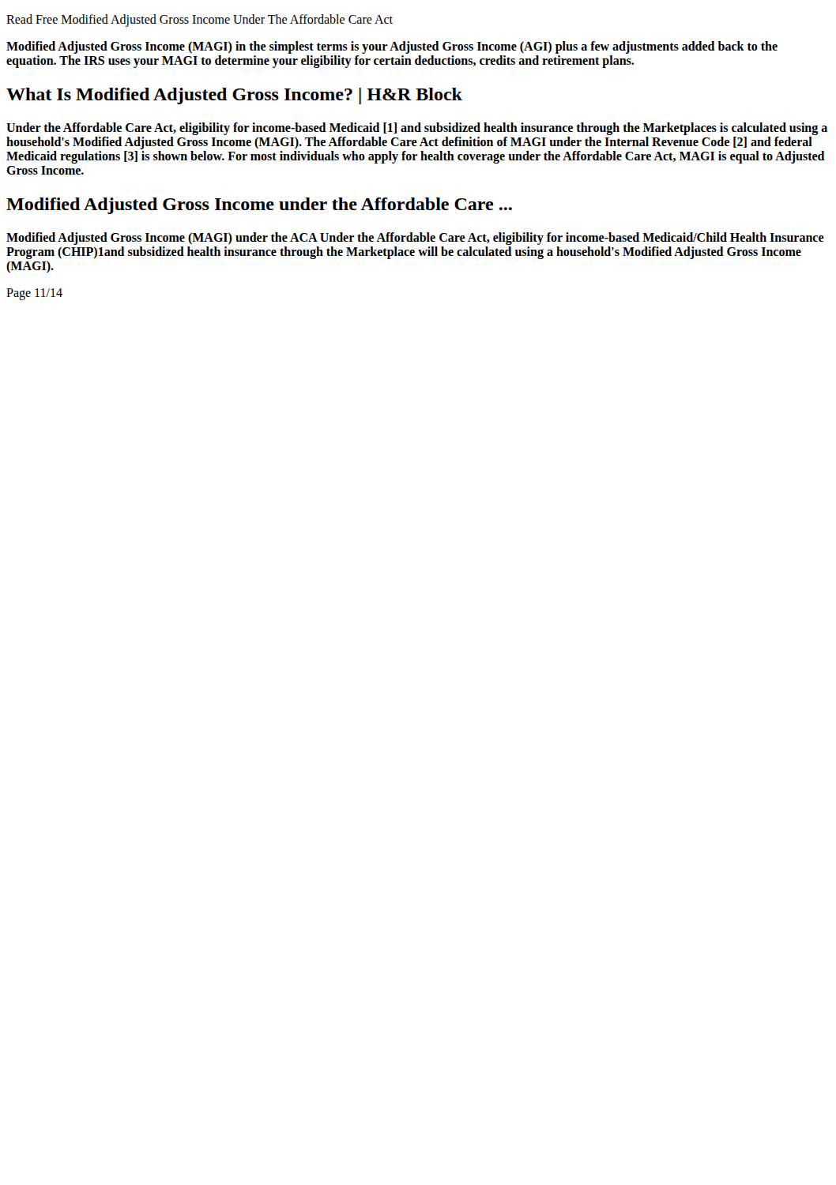Read Free Modified Adjusted Gross Income Under The Affordable Care Act
Modified Adjusted Gross Income (MAGI) in the simplest terms is your Adjusted Gross Income (AGI) plus a few adjustments added back to the equation. The IRS uses your MAGI to determine your eligibility for certain deductions, credits and retirement plans.
What Is Modified Adjusted Gross Income? | H&R Block
Under the Affordable Care Act, eligibility for income-based Medicaid [1] and subsidized health insurance through the Marketplaces is calculated using a household's Modified Adjusted Gross Income (MAGI). The Affordable Care Act definition of MAGI under the Internal Revenue Code [2] and federal Medicaid regulations [3] is shown below. For most individuals who apply for health coverage under the Affordable Care Act, MAGI is equal to Adjusted Gross Income.
Modified Adjusted Gross Income under the Affordable Care ...
Modified Adjusted Gross Income (MAGI) under the ACA Under the Affordable Care Act, eligibility for income-based Medicaid/Child Health Insurance Program (CHIP)1and subsidized health insurance through the Marketplace will be calculated using a household's Modified Adjusted Gross Income (MAGI).
Page 11/14